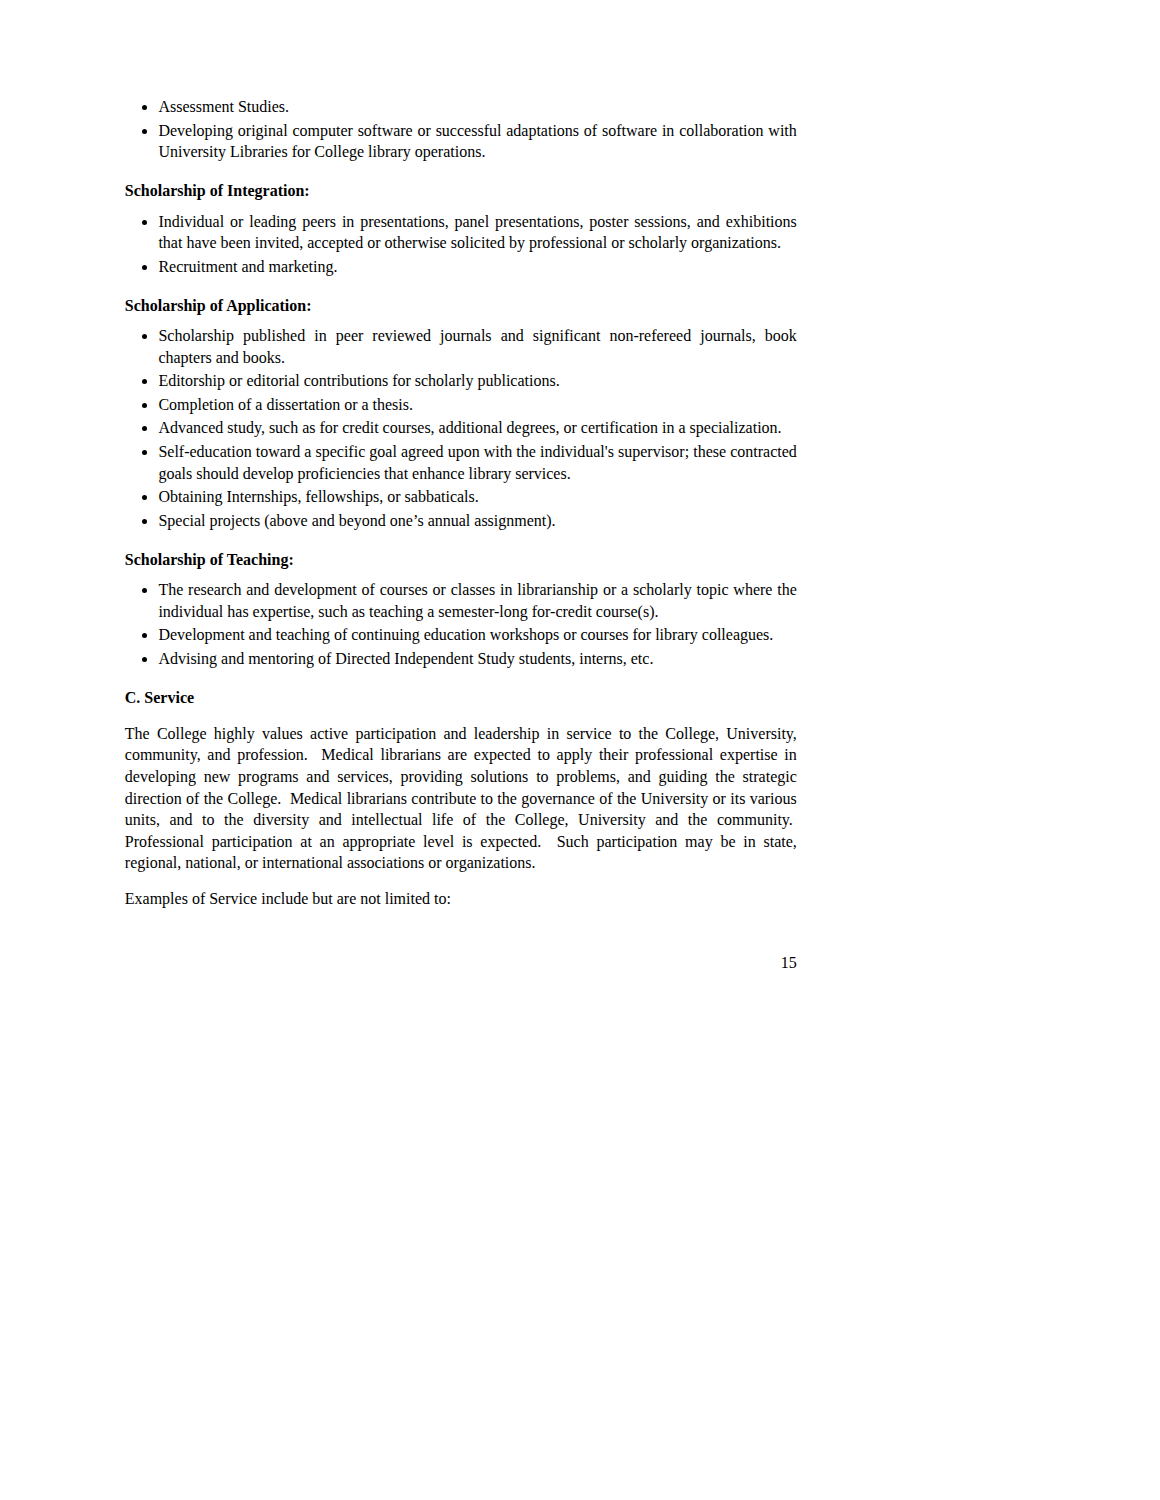Assessment Studies.
Developing original computer software or successful adaptations of software in collaboration with University Libraries for College library operations.
Scholarship of Integration:
Individual or leading peers in presentations, panel presentations, poster sessions, and exhibitions that have been invited, accepted or otherwise solicited by professional or scholarly organizations.
Recruitment and marketing.
Scholarship of Application:
Scholarship published in peer reviewed journals and significant non-refereed journals, book chapters and books.
Editorship or editorial contributions for scholarly publications.
Completion of a dissertation or a thesis.
Advanced study, such as for credit courses, additional degrees, or certification in a specialization.
Self-education toward a specific goal agreed upon with the individual's supervisor; these contracted goals should develop proficiencies that enhance library services.
Obtaining Internships, fellowships, or sabbaticals.
Special projects (above and beyond one’s annual assignment).
Scholarship of Teaching:
The research and development of courses or classes in librarianship or a scholarly topic where the individual has expertise, such as teaching a semester-long for-credit course(s).
Development and teaching of continuing education workshops or courses for library colleagues.
Advising and mentoring of Directed Independent Study students, interns, etc.
C. Service
The College highly values active participation and leadership in service to the College, University, community, and profession. Medical librarians are expected to apply their professional expertise in developing new programs and services, providing solutions to problems, and guiding the strategic direction of the College. Medical librarians contribute to the governance of the University or its various units, and to the diversity and intellectual life of the College, University and the community. Professional participation at an appropriate level is expected. Such participation may be in state, regional, national, or international associations or organizations.
Examples of Service include but are not limited to:
15